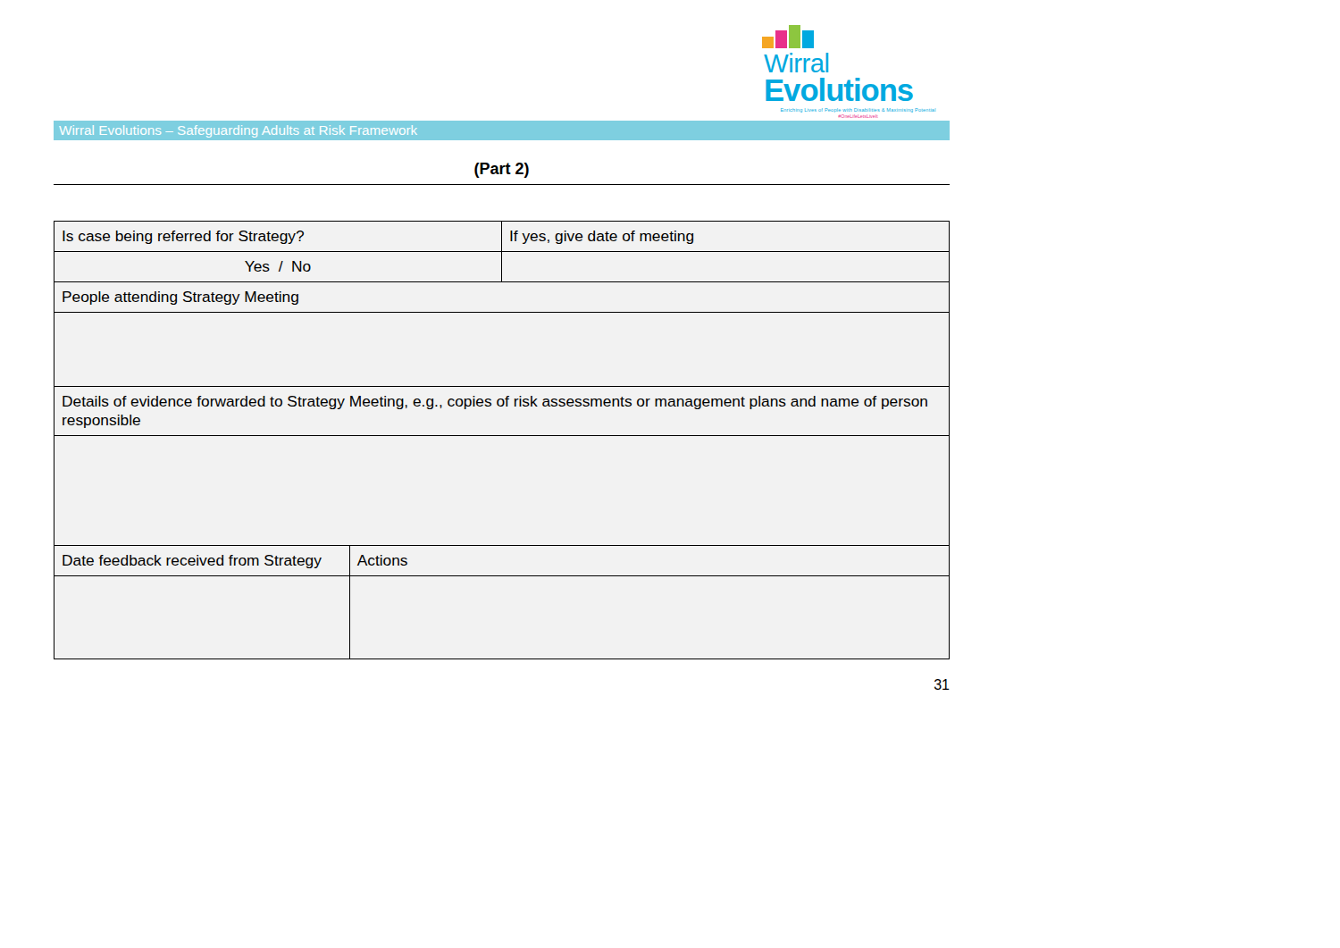Wirral
Evolutions
Enriching Lives of People with Disabilities & Maximising Potential
#OneLifeLetsLiveIt
Wirral Evolutions – Safeguarding Adults at Risk Framework
(Part 2)
| Is case being referred for Strategy? | If yes, give date of meeting |
| Yes / No | |
| People attending Strategy Meeting |
| Details of evidence forwarded to Strategy Meeting, e.g., copies of risk assessments or management plans and name of person responsible |
| Date feedback received from Strategy | Actions |
31